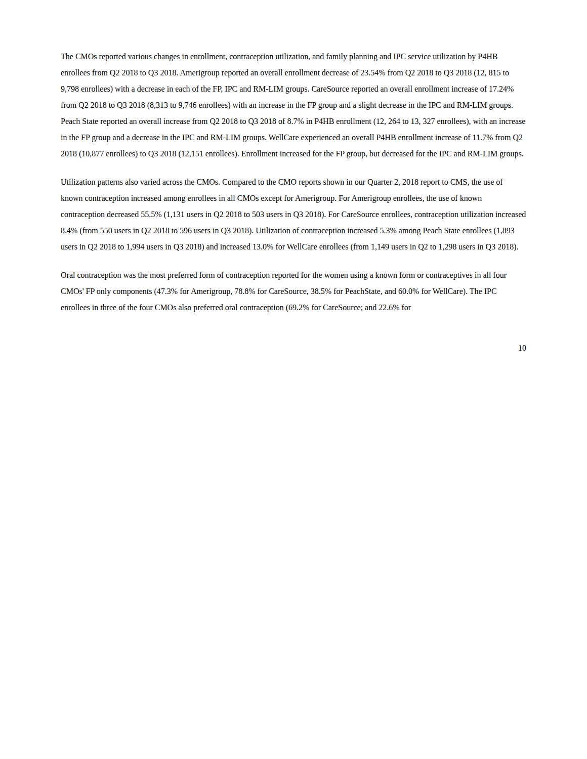The CMOs reported various changes in enrollment, contraception utilization, and family planning and IPC service utilization by P4HB enrollees from Q2 2018 to Q3 2018. Amerigroup reported an overall enrollment decrease of 23.54% from Q2 2018 to Q3 2018 (12, 815 to 9,798 enrollees) with a decrease in each of the FP, IPC and RM-LIM groups. CareSource reported an overall enrollment increase of 17.24% from Q2 2018 to Q3 2018 (8,313 to 9,746 enrollees) with an increase in the FP group and a slight decrease in the IPC and RM-LIM groups. Peach State reported an overall increase from Q2 2018 to Q3 2018 of 8.7% in P4HB enrollment (12, 264 to 13, 327 enrollees), with an increase in the FP group and a decrease in the IPC and RM-LIM groups. WellCare experienced an overall P4HB enrollment increase of 11.7% from Q2 2018 (10,877 enrollees) to Q3 2018 (12,151 enrollees). Enrollment increased for the FP group, but decreased for the IPC and RM-LIM groups.
Utilization patterns also varied across the CMOs. Compared to the CMO reports shown in our Quarter 2, 2018 report to CMS, the use of known contraception increased among enrollees in all CMOs except for Amerigroup. For Amerigroup enrollees, the use of known contraception decreased 55.5% (1,131 users in Q2 2018 to 503 users in Q3 2018). For CareSource enrollees, contraception utilization increased 8.4% (from 550 users in Q2 2018 to 596 users in Q3 2018). Utilization of contraception increased 5.3% among Peach State enrollees (1,893 users in Q2 2018 to 1,994 users in Q3 2018) and increased 13.0% for WellCare enrollees (from 1,149 users in Q2 to 1,298 users in Q3 2018).
Oral contraception was the most preferred form of contraception reported for the women using a known form or contraceptives in all four CMOs' FP only components (47.3% for Amerigroup, 78.8% for CareSource, 38.5% for PeachState, and 60.0% for WellCare). The IPC enrollees in three of the four CMOs also preferred oral contraception (69.2% for CareSource; and 22.6% for
10